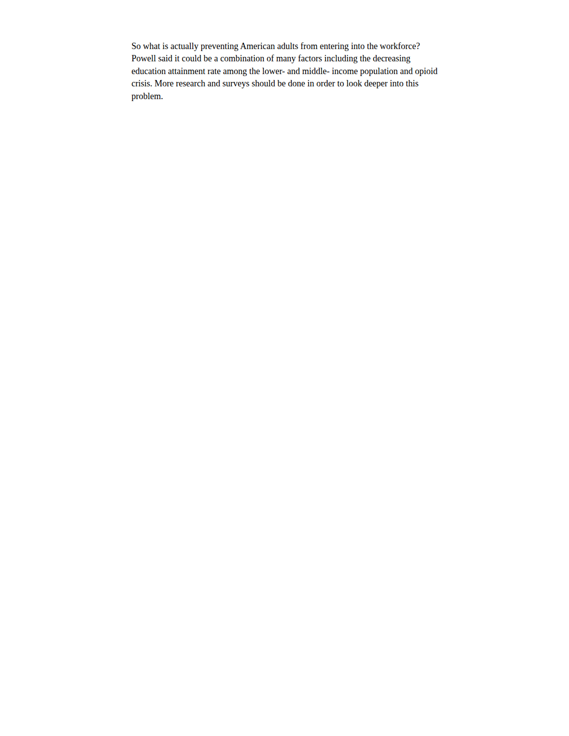So what is actually preventing American adults from entering into the workforce? Powell said it could be a combination of many factors including the decreasing education attainment rate among the lower- and middle- income population and opioid crisis. More research and surveys should be done in order to look deeper into this problem.